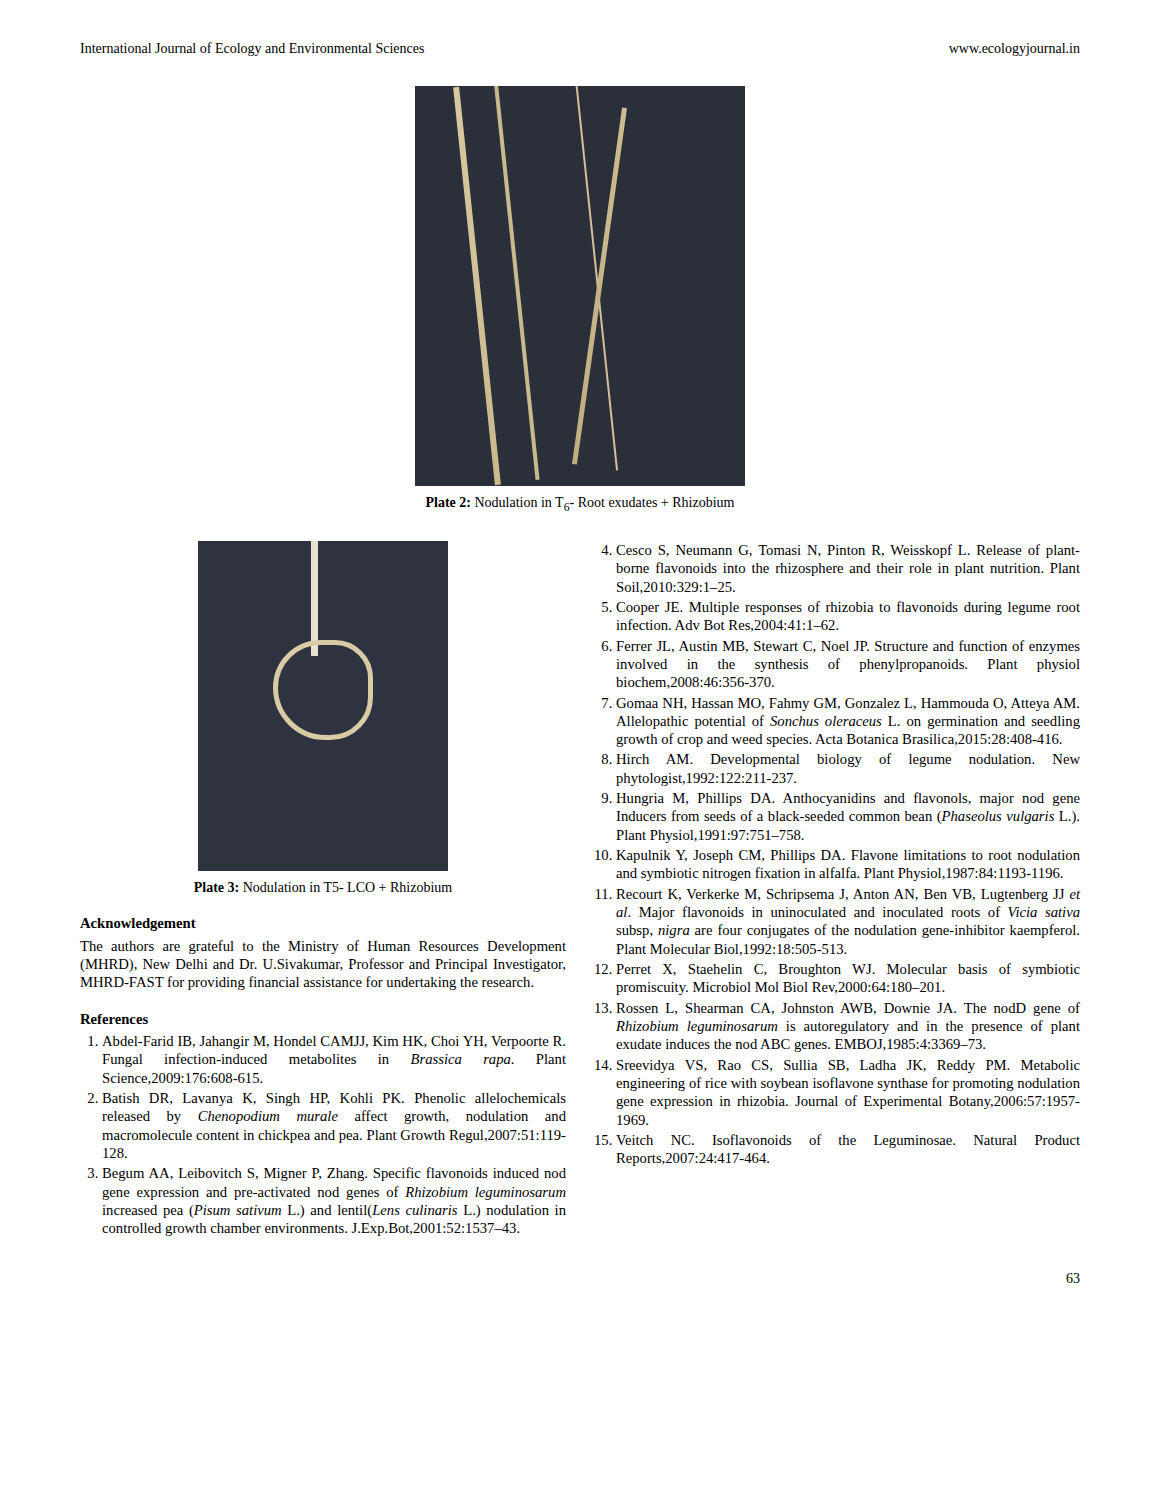International Journal of Ecology and Environmental Sciences www.ecologyjournal.in
Plate 2: Nodulation in T6- Root exudates + Rhizobium
Plate 3: Nodulation in T5- LCO + Rhizobium
Acknowledgement
The authors are grateful to the Ministry of Human Resources Development (MHRD), New Delhi and Dr. U.Sivakumar, Professor and Principal Investigator, MHRD-FAST for providing financial assistance for undertaking the research.
References
Abdel-Farid IB, Jahangir M, Hondel CAMJJ, Kim HK, Choi YH, Verpoorte R. Fungal infection-induced metabolites in Brassica rapa. Plant Science,2009:176:608-615.
Batish DR, Lavanya K, Singh HP, Kohli PK. Phenolic allelochemicals released by Chenopodium murale affect growth, nodulation and macromolecule content in chickpea and pea. Plant Growth Regul,2007:51:119-128.
Begum AA, Leibovitch S, Migner P, Zhang. Specific flavonoids induced nod gene expression and pre-activated nod genes of Rhizobium leguminosarum increased pea (Pisum sativum L.) and lentil(Lens culinaris L.) nodulation in controlled growth chamber environments. J.Exp.Bot,2001:52:1537–43.
Cesco S, Neumann G, Tomasi N, Pinton R, Weisskopf L. Release of plant-borne flavonoids into the rhizosphere and their role in plant nutrition. Plant Soil,2010:329:1–25.
Cooper JE. Multiple responses of rhizobia to flavonoids during legume root infection. Adv Bot Res,2004:41:1–62.
Ferrer JL, Austin MB, Stewart C, Noel JP. Structure and function of enzymes involved in the synthesis of phenylpropanoids. Plant physiol biochem,2008:46:356-370.
Gomaa NH, Hassan MO, Fahmy GM, Gonzalez L, Hammouda O, Atteya AM. Allelopathic potential of Sonchus oleraceus L. on germination and seedling growth of crop and weed species. Acta Botanica Brasilica,2015:28:408-416.
Hirch AM. Developmental biology of legume nodulation. New phytologist,1992:122:211-237.
Hungria M, Phillips DA. Anthocyanidins and flavonols, major nod gene Inducers from seeds of a black-seeded common bean (Phaseolus vulgaris L.). Plant Physiol,1991:97:751–758.
Kapulnik Y, Joseph CM, Phillips DA. Flavone limitations to root nodulation and symbiotic nitrogen fixation in alfalfa. Plant Physiol,1987:84:1193-1196.
Recourt K, Verkerke M, Schripsema J, Anton AN, Ben VB, Lugtenberg JJ et al. Major flavonoids in uninoculated and inoculated roots of Vicia sativa subsp, nigra are four conjugates of the nodulation gene-inhibitor kaempferol. Plant Molecular Biol,1992:18:505-513.
Perret X, Staehelin C, Broughton WJ. Molecular basis of symbiotic promiscuity. Microbiol Mol Biol Rev,2000:64:180–201.
Rossen L, Shearman CA, Johnston AWB, Downie JA. The nodD gene of Rhizobium leguminosarum is autoregulatory and in the presence of plant exudate induces the nod ABC genes. EMBOJ,1985:4:3369–73.
Sreevidya VS, Rao CS, Sullia SB, Ladha JK, Reddy PM. Metabolic engineering of rice with soybean isoflavone synthase for promoting nodulation gene expression in rhizobia. Journal of Experimental Botany,2006:57:1957-1969.
Veitch NC. Isoflavonoids of the Leguminosae. Natural Product Reports,2007:24:417-464.
63